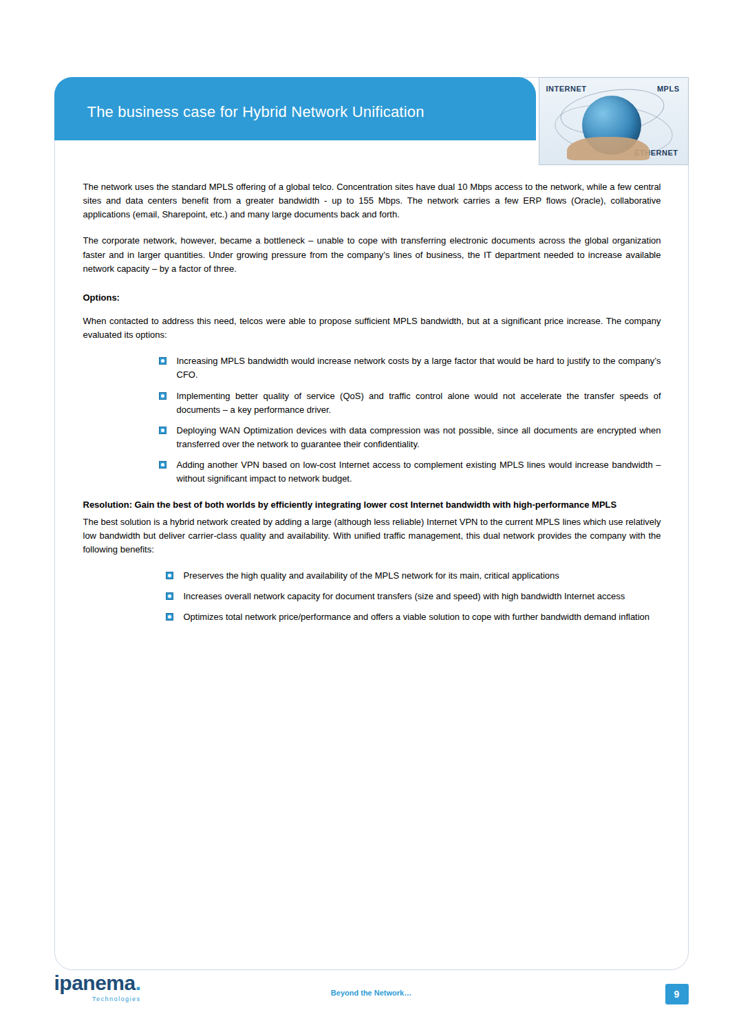The business case for Hybrid Network Unification
INTERNET MPLS ETHERNET
The network uses the standard MPLS offering of a global telco. Concentration sites have dual 10 Mbps access to the network, while a few central sites and data centers benefit from a greater bandwidth - up to 155 Mbps. The network carries a few ERP flows (Oracle), collaborative applications (email, Sharepoint, etc.) and many large documents back and forth.
The corporate network, however, became a bottleneck – unable to cope with transferring electronic documents across the global organization faster and in larger quantities. Under growing pressure from the company’s lines of business, the IT department needed to increase available network capacity – by a factor of three.
Options:
When contacted to address this need, telcos were able to propose sufficient MPLS bandwidth, but at a significant price increase. The company evaluated its options:
Increasing MPLS bandwidth would increase network costs by a large factor that would be hard to justify to the company’s CFO.
Implementing better quality of service (QoS) and traffic control alone would not accelerate the transfer speeds of documents – a key performance driver.
Deploying WAN Optimization devices with data compression was not possible, since all documents are encrypted when transferred over the network to guarantee their confidentiality.
Adding another VPN based on low-cost Internet access to complement existing MPLS lines would increase bandwidth – without significant impact to network budget.
Resolution: Gain the best of both worlds by efficiently integrating lower cost Internet bandwidth with high-performance MPLS
The best solution is a hybrid network created by adding a large (although less reliable) Internet VPN to the current MPLS lines which use relatively low bandwidth but deliver carrier-class quality and availability. With unified traffic management, this dual network provides the company with the following benefits:
Preserves the high quality and availability of the MPLS network for its main, critical applications
Increases overall network capacity for document transfers (size and speed) with high bandwidth Internet access
Optimizes total network price/performance and offers a viable solution to cope with further bandwidth demand inflation
ipanema.
Technologies
Beyond the Network…
9